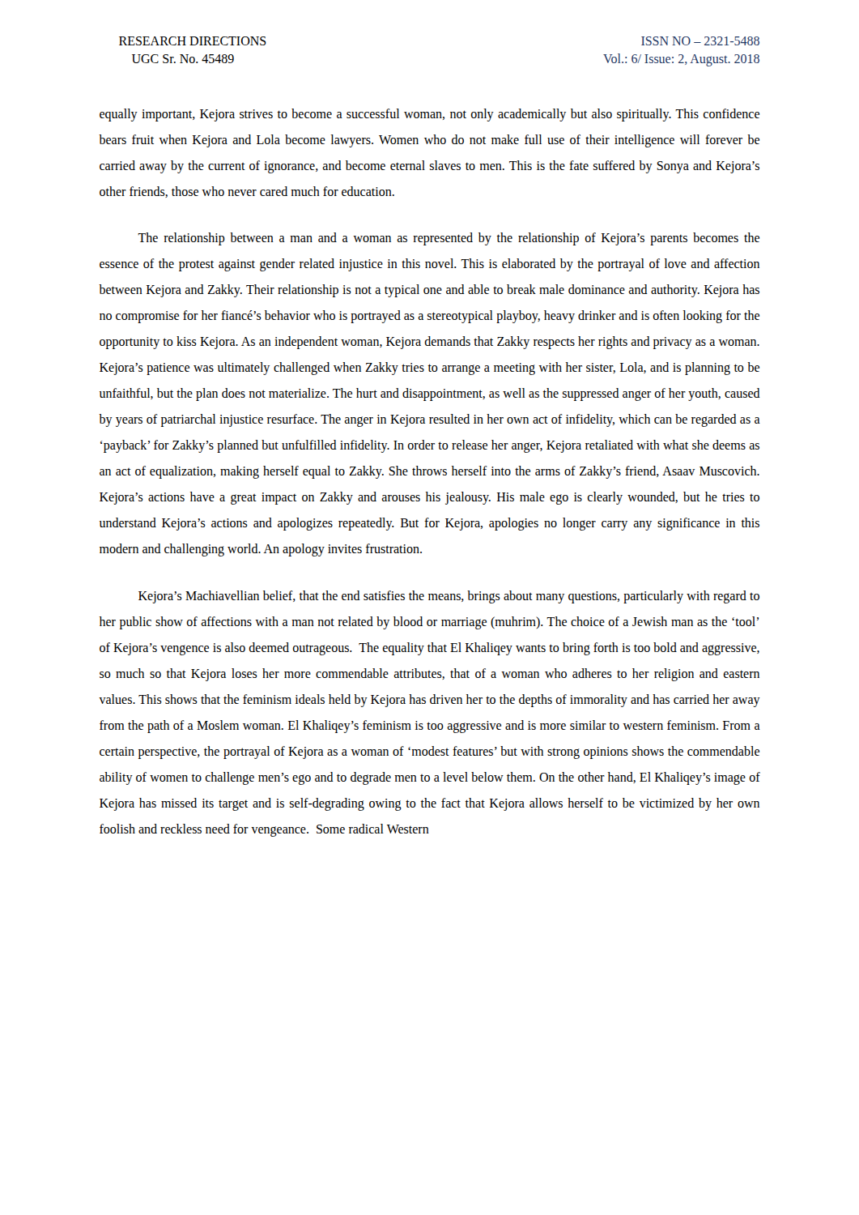RESEARCH DIRECTIONS
ISSN NO – 2321-5488
UGC Sr. No. 45489
Vol.: 6/ Issue: 2, August. 2018
equally important, Kejora strives to become a successful woman, not only academically but also spiritually. This confidence bears fruit when Kejora and Lola become lawyers. Women who do not make full use of their intelligence will forever be carried away by the current of ignorance, and become eternal slaves to men. This is the fate suffered by Sonya and Kejora’s other friends, those who never cared much for education.
The relationship between a man and a woman as represented by the relationship of Kejora’s parents becomes the essence of the protest against gender related injustice in this novel. This is elaborated by the portrayal of love and affection between Kejora and Zakky. Their relationship is not a typical one and able to break male dominance and authority. Kejora has no compromise for her fiancé’s behavior who is portrayed as a stereotypical playboy, heavy drinker and is often looking for the opportunity to kiss Kejora. As an independent woman, Kejora demands that Zakky respects her rights and privacy as a woman. Kejora’s patience was ultimately challenged when Zakky tries to arrange a meeting with her sister, Lola, and is planning to be unfaithful, but the plan does not materialize. The hurt and disappointment, as well as the suppressed anger of her youth, caused by years of patriarchal injustice resurface. The anger in Kejora resulted in her own act of infidelity, which can be regarded as a ‘payback’ for Zakky’s planned but unfulfilled infidelity. In order to release her anger, Kejora retaliated with what she deems as an act of equalization, making herself equal to Zakky. She throws herself into the arms of Zakky’s friend, Asaav Muscovich. Kejora’s actions have a great impact on Zakky and arouses his jealousy. His male ego is clearly wounded, but he tries to understand Kejora’s actions and apologizes repeatedly. But for Kejora, apologies no longer carry any significance in this modern and challenging world. An apology invites frustration.
Kejora’s Machiavellian belief, that the end satisfies the means, brings about many questions, particularly with regard to her public show of affections with a man not related by blood or marriage (muhrim). The choice of a Jewish man as the ‘tool’ of Kejora’s vengence is also deemed outrageous. The equality that El Khaliqey wants to bring forth is too bold and aggressive, so much so that Kejora loses her more commendable attributes, that of a woman who adheres to her religion and eastern values. This shows that the feminism ideals held by Kejora has driven her to the depths of immorality and has carried her away from the path of a Moslem woman. El Khaliqey’s feminism is too aggressive and is more similar to western feminism. From a certain perspective, the portrayal of Kejora as a woman of ‘modest features’ but with strong opinions shows the commendable ability of women to challenge men’s ego and to degrade men to a level below them. On the other hand, El Khaliqey’s image of Kejora has missed its target and is self-degrading owing to the fact that Kejora allows herself to be victimized by her own foolish and reckless need for vengeance. Some radical Western